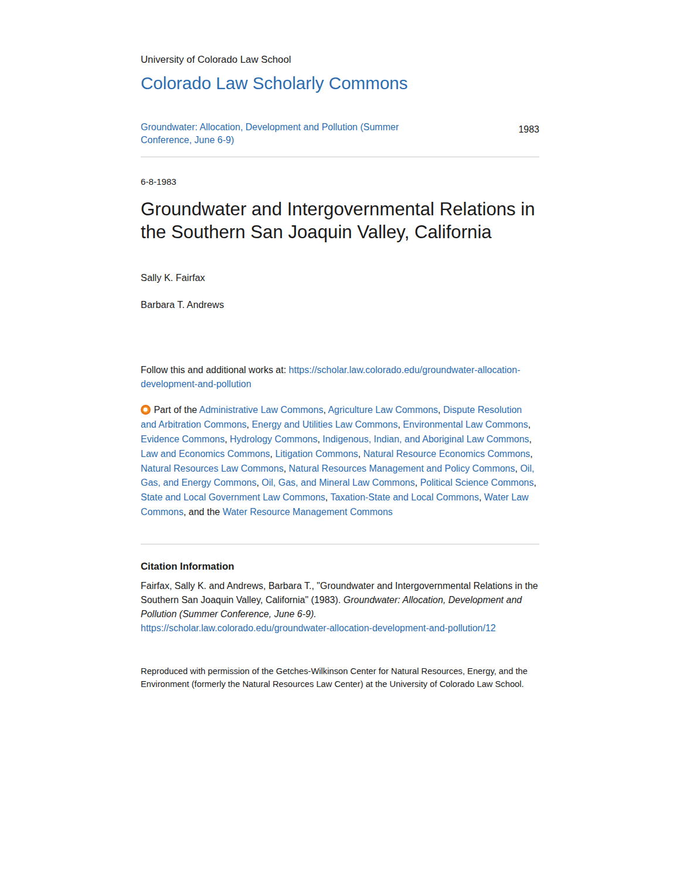University of Colorado Law School
Colorado Law Scholarly Commons
Groundwater: Allocation, Development and Pollution (Summer Conference, June 6-9)
1983
6-8-1983
Groundwater and Intergovernmental Relations in the Southern San Joaquin Valley, California
Sally K. Fairfax
Barbara T. Andrews
Follow this and additional works at: https://scholar.law.colorado.edu/groundwater-allocation-development-and-pollution
Part of the Administrative Law Commons, Agriculture Law Commons, Dispute Resolution and Arbitration Commons, Energy and Utilities Law Commons, Environmental Law Commons, Evidence Commons, Hydrology Commons, Indigenous, Indian, and Aboriginal Law Commons, Law and Economics Commons, Litigation Commons, Natural Resource Economics Commons, Natural Resources Law Commons, Natural Resources Management and Policy Commons, Oil, Gas, and Energy Commons, Oil, Gas, and Mineral Law Commons, Political Science Commons, State and Local Government Law Commons, Taxation-State and Local Commons, Water Law Commons, and the Water Resource Management Commons
Citation Information
Fairfax, Sally K. and Andrews, Barbara T., "Groundwater and Intergovernmental Relations in the Southern San Joaquin Valley, California" (1983). Groundwater: Allocation, Development and Pollution (Summer Conference, June 6-9).
https://scholar.law.colorado.edu/groundwater-allocation-development-and-pollution/12
Reproduced with permission of the Getches-Wilkinson Center for Natural Resources, Energy, and the Environment (formerly the Natural Resources Law Center) at the University of Colorado Law School.